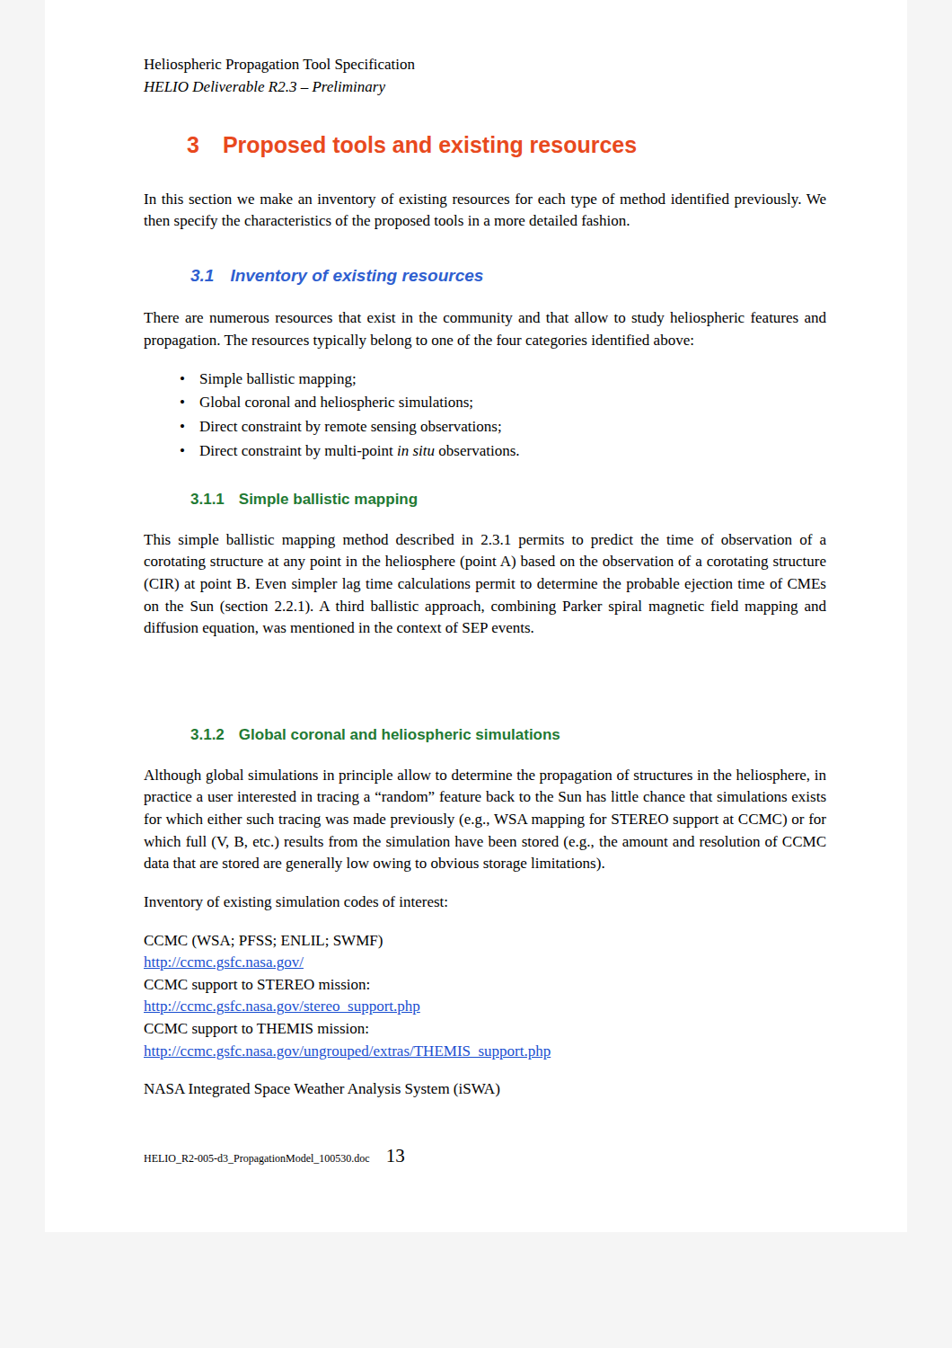Heliospheric Propagation Tool Specification
HELIO Deliverable R2.3 – Preliminary
3 Proposed tools and existing resources
In this section we make an inventory of existing resources for each type of method identified previously. We then specify the characteristics of the proposed tools in a more detailed fashion.
3.1 Inventory of existing resources
There are numerous resources that exist in the community and that allow to study heliospheric features and propagation. The resources typically belong to one of the four categories identified above:
Simple ballistic mapping;
Global coronal and heliospheric simulations;
Direct constraint by remote sensing observations;
Direct constraint by multi-point in situ observations.
3.1.1 Simple ballistic mapping
This simple ballistic mapping method described in 2.3.1 permits to predict the time of observation of a corotating structure at any point in the heliosphere (point A) based on the observation of a corotating structure (CIR) at point B. Even simpler lag time calculations permit to determine the probable ejection time of CMEs on the Sun (section 2.2.1). A third ballistic approach, combining Parker spiral magnetic field mapping and diffusion equation, was mentioned in the context of SEP events.
3.1.2 Global coronal and heliospheric simulations
Although global simulations in principle allow to determine the propagation of structures in the heliosphere, in practice a user interested in tracing a “random” feature back to the Sun has little chance that simulations exists for which either such tracing was made previously (e.g., WSA mapping for STEREO support at CCMC) or for which full (V, B, etc.) results from the simulation have been stored (e.g., the amount and resolution of CCMC data that are stored are generally low owing to obvious storage limitations).
Inventory of existing simulation codes of interest:
CCMC (WSA; PFSS; ENLIL; SWMF)
http://ccmc.gsfc.nasa.gov/
CCMC support to STEREO mission:
http://ccmc.gsfc.nasa.gov/stereo_support.php
CCMC support to THEMIS mission:
http://ccmc.gsfc.nasa.gov/ungrouped/extras/THEMIS_support.php
NASA Integrated Space Weather Analysis System (iSWA)
HELIO_R2-005-d3_PropagationModel_100530.doc 13